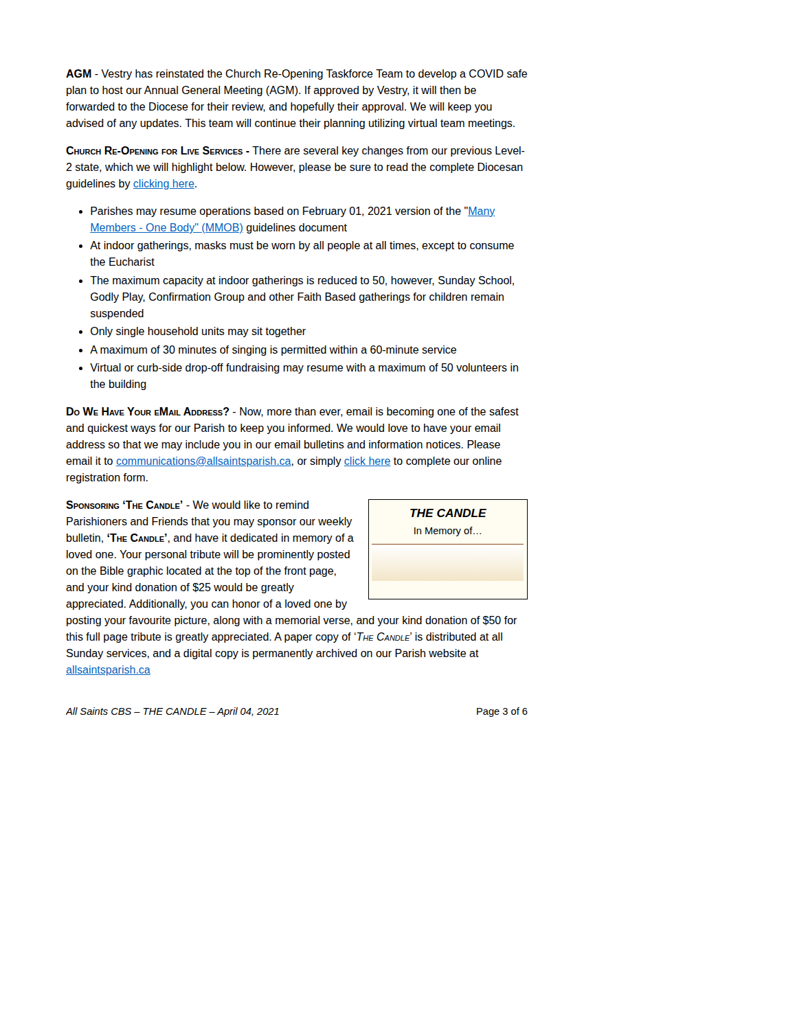AGM - Vestry has reinstated the Church Re-Opening Taskforce Team to develop a COVID safe plan to host our Annual General Meeting (AGM). If approved by Vestry, it will then be forwarded to the Diocese for their review, and hopefully their approval. We will keep you advised of any updates. This team will continue their planning utilizing virtual team meetings.
Church Re-Opening for Live Services - There are several key changes from our previous Level-2 state, which we will highlight below. However, please be sure to read the complete Diocesan guidelines by clicking here.
Parishes may resume operations based on February 01, 2021 version of the "Many Members - One Body" (MMOB) guidelines document
At indoor gatherings, masks must be worn by all people at all times, except to consume the Eucharist
The maximum capacity at indoor gatherings is reduced to 50, however, Sunday School, Godly Play, Confirmation Group and other Faith Based gatherings for children remain suspended
Only single household units may sit together
A maximum of 30 minutes of singing is permitted within a 60-minute service
Virtual or curb-side drop-off fundraising may resume with a maximum of 50 volunteers in the building
Do We Have Your eMail Address? - Now, more than ever, email is becoming one of the safest and quickest ways for our Parish to keep you informed. We would love to have your email address so that we may include you in our email bulletins and information notices. Please email it to communications@allsaintsparish.ca, or simply click here to complete our online registration form.
THE CANDLE
In Memory of…
Sponsoring ‘The Candle’ - We would like to remind Parishioners and Friends that you may sponsor our weekly bulletin, ‘The Candle’, and have it dedicated in memory of a loved one. Your personal tribute will be prominently posted on the Bible graphic located at the top of the front page, and your kind donation of $25 would be greatly appreciated. Additionally, you can honor of a loved one by posting your favourite picture, along with a memorial verse, and your kind donation of $50 for this full page tribute is greatly appreciated. A paper copy of ‘The Candle’ is distributed at all Sunday services, and a digital copy is permanently archived on our Parish website at allsaintsparish.ca
All Saints CBS – THE CANDLE – April 04, 2021 Page 3 of 6